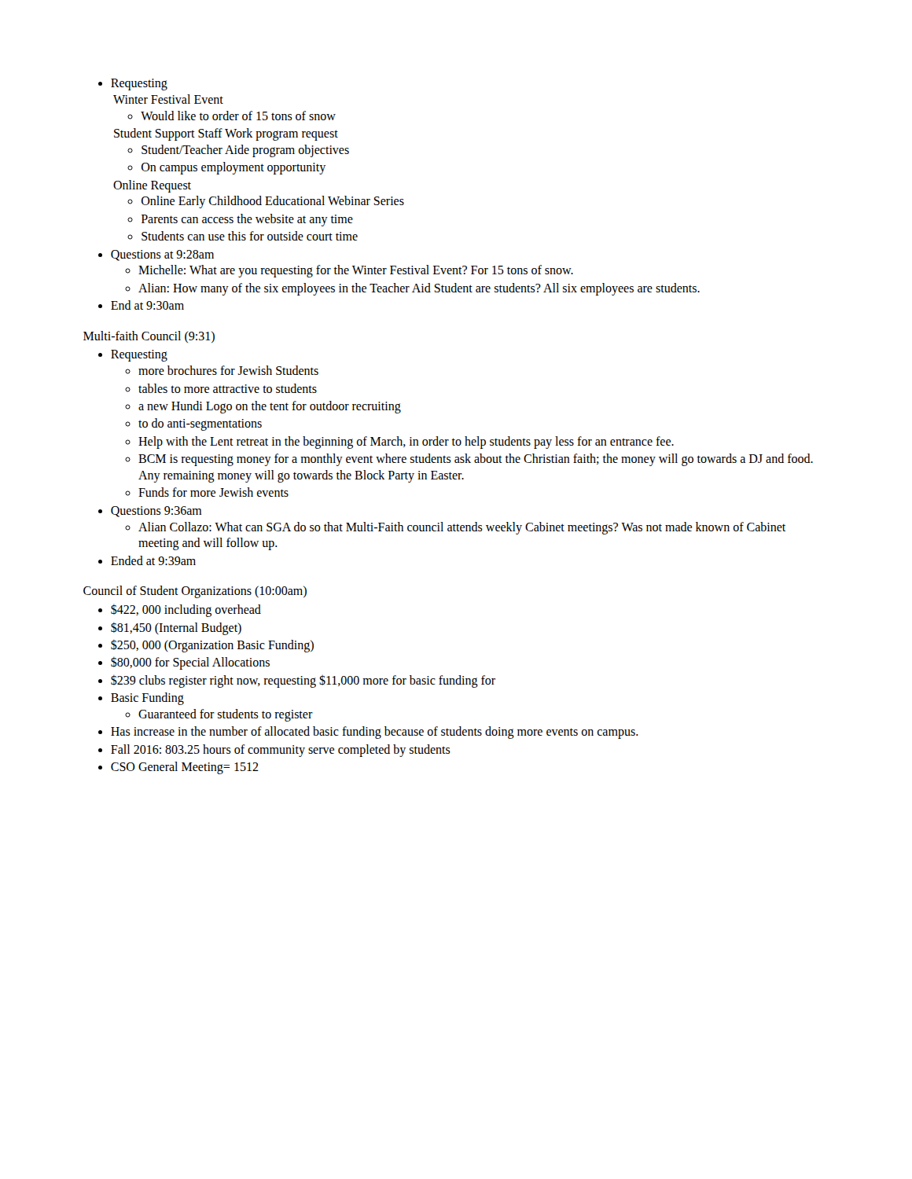Requesting
Winter Festival Event
Would like to order of 15 tons of snow
Student Support Staff Work program request
Student/Teacher Aide program objectives
On campus employment opportunity
Online Request
Online Early Childhood Educational Webinar Series
Parents can access the website at any time
Students can use this for outside court time
Questions at 9:28am
Michelle: What are you requesting for the Winter Festival Event? For 15 tons of snow.
Alian: How many of the six employees in the Teacher Aid Student are students? All six employees are students.
End at 9:30am
Multi-faith Council (9:31)
Requesting
more brochures for Jewish Students
tables to more attractive to students
a new Hundi Logo on the tent for outdoor recruiting
to do anti-segmentations
Help with the Lent retreat in the beginning of March, in order to help students pay less for an entrance fee.
BCM is requesting money for a monthly event where students ask about the Christian faith; the money will go towards a DJ and food. Any remaining money will go towards the Block Party in Easter.
Funds for more Jewish events
Questions 9:36am
Alian Collazo: What can SGA do so that Multi-Faith council attends weekly Cabinet meetings? Was not made known of Cabinet meeting and will follow up.
Ended at 9:39am
Council of Student Organizations (10:00am)
$422, 000 including overhead
$81,450 (Internal Budget)
$250, 000 (Organization Basic Funding)
$80,000 for Special Allocations
$239 clubs register right now, requesting $11,000 more for basic funding for
Basic Funding
Guaranteed for students to register
Has increase in the number of allocated basic funding because of students doing more events on campus.
Fall 2016: 803.25 hours of community serve completed by students
CSO General Meeting= 1512